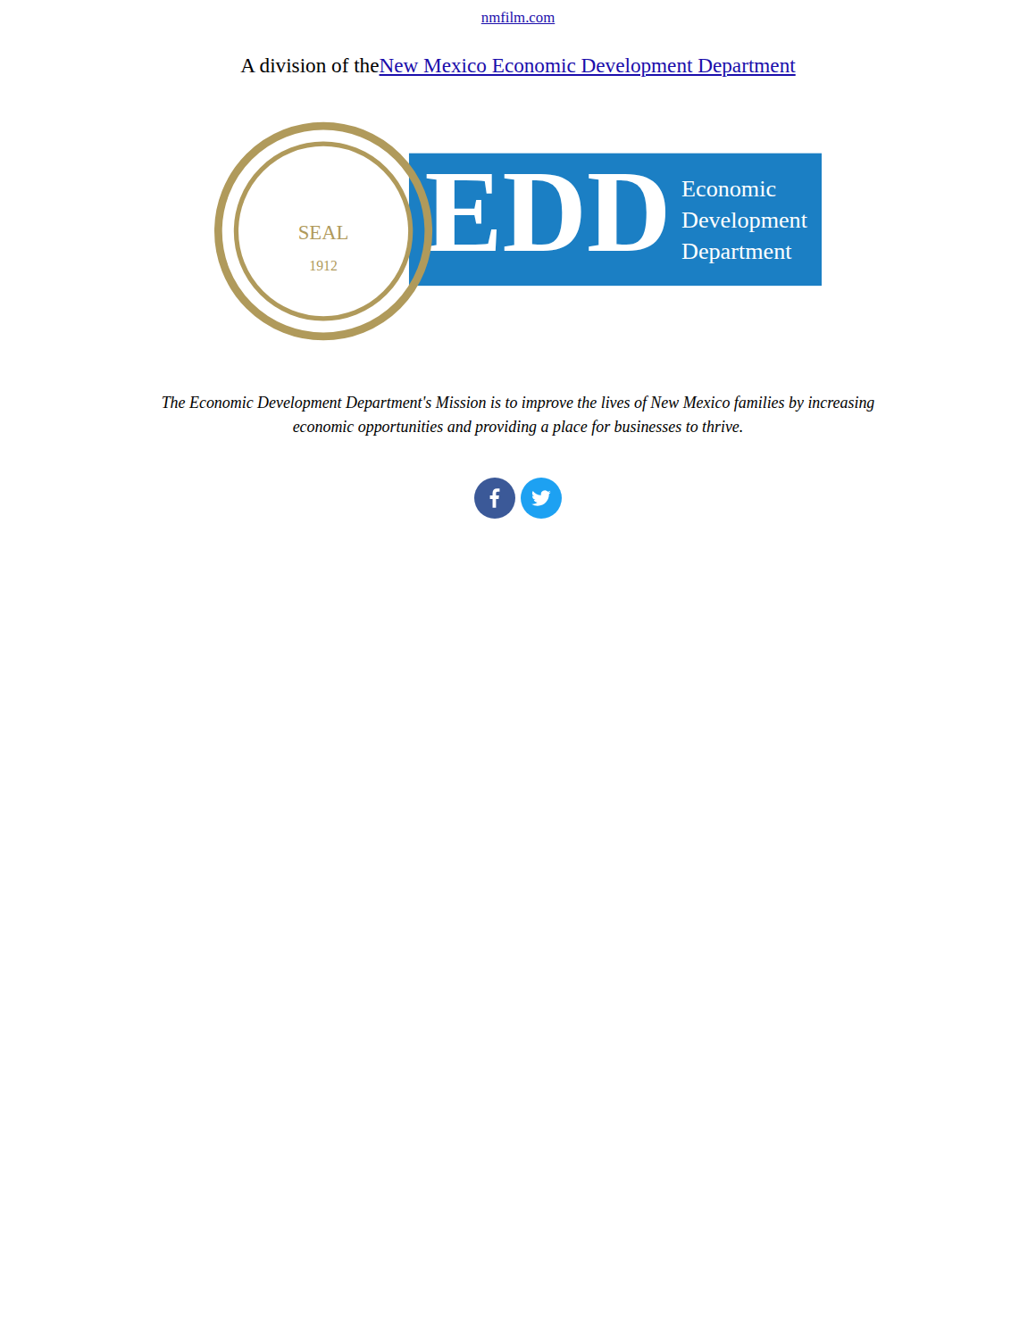nmfilm.com
A division of theNew Mexico Economic Development Department
The Economic Development Department's Mission is to improve the lives of New Mexico families by increasing economic opportunities and providing a place for businesses to thrive.